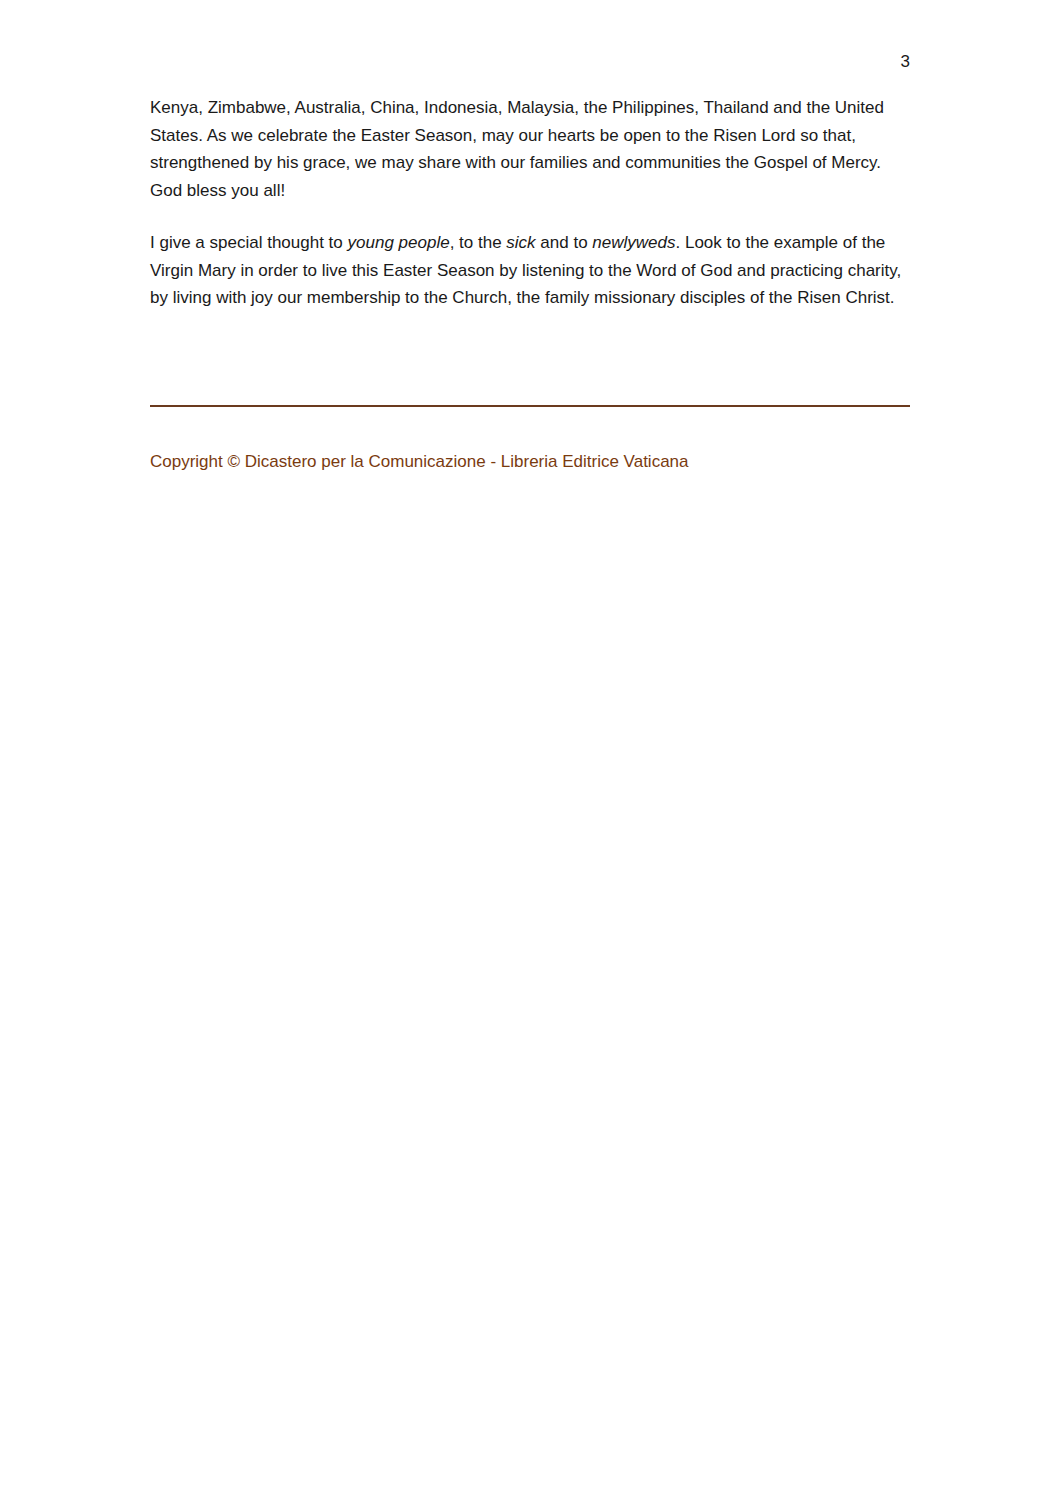3
Kenya, Zimbabwe, Australia, China, Indonesia, Malaysia, the Philippines, Thailand and the United States. As we celebrate the Easter Season, may our hearts be open to the Risen Lord so that, strengthened by his grace, we may share with our families and communities the Gospel of Mercy. God bless you all!
I give a special thought to young people, to the sick and to newlyweds. Look to the example of the Virgin Mary in order to live this Easter Season by listening to the Word of God and practicing charity, by living with joy our membership to the Church, the family missionary disciples of the Risen Christ.
Copyright © Dicastero per la Comunicazione - Libreria Editrice Vaticana